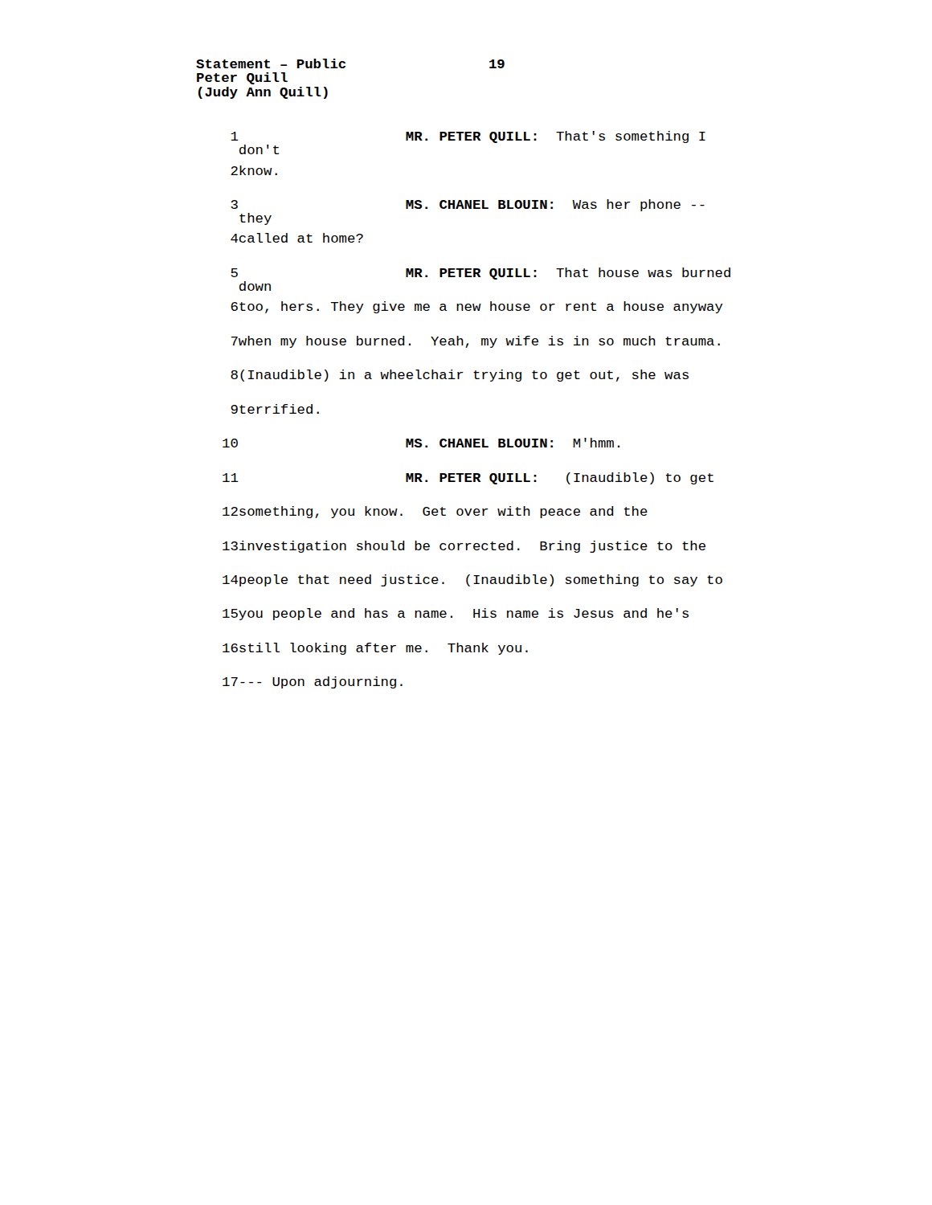Statement – Public 19
Peter Quill
(Judy Ann Quill)
| 1 | MR. PETER QUILL: That's something I don't |
| 2 | know. |
| 3 | MS. CHANEL BLOUIN: Was her phone -- they |
| 4 | called at home? |
| 5 | MR. PETER QUILL: That house was burned down |
| 6 | too, hers. They give me a new house or rent a house anyway |
| 7 | when my house burned. Yeah, my wife is in so much trauma. |
| 8 | (Inaudible) in a wheelchair trying to get out, she was |
| 9 | terrified. |
| 10 | MS. CHANEL BLOUIN: M'hmm. |
| 11 | MR. PETER QUILL: (Inaudible) to get |
| 12 | something, you know. Get over with peace and the |
| 13 | investigation should be corrected. Bring justice to the |
| 14 | people that need justice. (Inaudible) something to say to |
| 15 | you people and has a name. His name is Jesus and he's |
| 16 | still looking after me. Thank you. |
| 17 | --- Upon adjourning. |